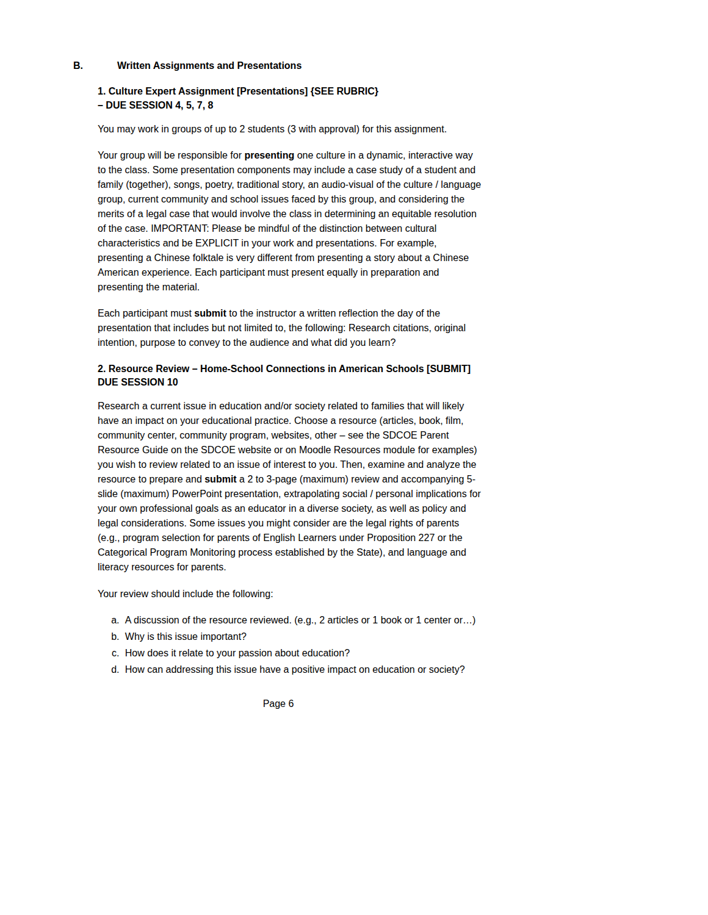B. Written Assignments and Presentations
1. Culture Expert Assignment [Presentations] {SEE RUBRIC}
– DUE SESSION 4, 5, 7, 8
You may work in groups of up to 2 students (3 with approval) for this assignment.
Your group will be responsible for presenting one culture in a dynamic, interactive way to the class. Some presentation components may include a case study of a student and family (together), songs, poetry, traditional story, an audio-visual of the culture / language group, current community and school issues faced by this group, and considering the merits of a legal case that would involve the class in determining an equitable resolution of the case. IMPORTANT: Please be mindful of the distinction between cultural characteristics and be EXPLICIT in your work and presentations. For example, presenting a Chinese folktale is very different from presenting a story about a Chinese American experience. Each participant must present equally in preparation and presenting the material.
Each participant must submit to the instructor a written reflection the day of the presentation that includes but not limited to, the following: Research citations, original intention, purpose to convey to the audience and what did you learn?
2. Resource Review – Home-School Connections in American Schools [SUBMIT] DUE SESSION 10
Research a current issue in education and/or society related to families that will likely have an impact on your educational practice. Choose a resource (articles, book, film, community center, community program, websites, other – see the SDCOE Parent Resource Guide on the SDCOE website or on Moodle Resources module for examples) you wish to review related to an issue of interest to you. Then, examine and analyze the resource to prepare and submit a 2 to 3-page (maximum) review and accompanying 5-slide (maximum) PowerPoint presentation, extrapolating social / personal implications for your own professional goals as an educator in a diverse society, as well as policy and legal considerations. Some issues you might consider are the legal rights of parents (e.g., program selection for parents of English Learners under Proposition 227 or the Categorical Program Monitoring process established by the State), and language and literacy resources for parents.
Your review should include the following:
A discussion of the resource reviewed. (e.g., 2 articles or 1 book or 1 center or…)
Why is this issue important?
How does it relate to your passion about education?
How can addressing this issue have a positive impact on education or society?
Page 6